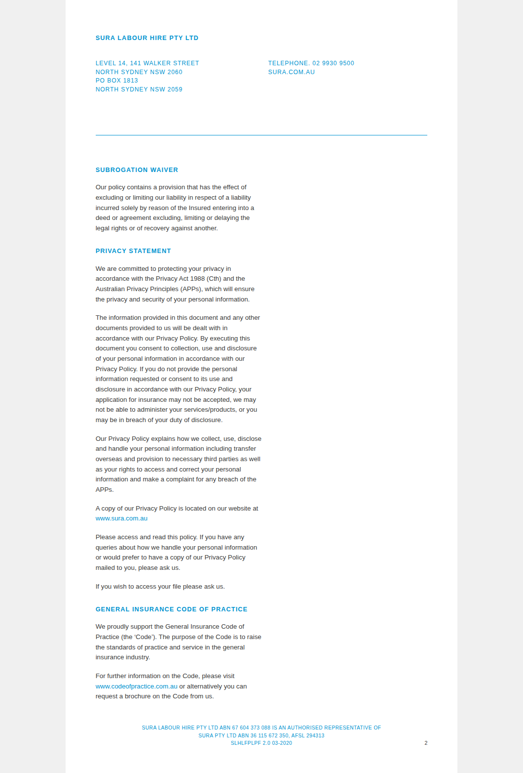SURA LABOUR HIRE PTY LTD
LEVEL 14, 141 WALKER STREET
NORTH SYDNEY NSW 2060
PO BOX 1813
NORTH SYDNEY NSW 2059
TELEPHONE. 02 9930 9500
SURA.COM.AU
Subrogation Waiver
Our policy contains a provision that has the effect of excluding or limiting our liability in respect of a liability incurred solely by reason of the Insured entering into a deed or agreement excluding, limiting or delaying the legal rights or of recovery against another.
Privacy Statement
We are committed to protecting your privacy in accordance with the Privacy Act 1988 (Cth) and the Australian Privacy Principles (APPs), which will ensure the privacy and security of your personal information.
The information provided in this document and any other documents provided to us will be dealt with in accordance with our Privacy Policy. By executing this document you consent to collection, use and disclosure of your personal information in accordance with our Privacy Policy. If you do not provide the personal information requested or consent to its use and disclosure in accordance with our Privacy Policy, your application for insurance may not be accepted, we may not be able to administer your services/products, or you may be in breach of your duty of disclosure.
Our Privacy Policy explains how we collect, use, disclose and handle your personal information including transfer overseas and provision to necessary third parties as well as your rights to access and correct your personal information and make a complaint for any breach of the APPs.
A copy of our Privacy Policy is located on our website at www.sura.com.au
Please access and read this policy. If you have any queries about how we handle your personal information or would prefer to have a copy of our Privacy Policy mailed to you, please ask us.
If you wish to access your file please ask us.
General Insurance Code of Practice
We proudly support the General Insurance Code of Practice (the ‘Code’). The purpose of the Code is to raise the standards of practice and service in the general insurance industry.
For further information on the Code, please visit www.codeofpractice.com.au or alternatively you can request a brochure on the Code from us.
SURA LABOUR HIRE PTY LTD ABN 67 604 373 088 IS AN AUTHORISED REPRESENTATIVE OF
SURA PTY LTD ABN 36 115 672 350, AFSL 294313
SLHLFPLPF 2.0 03-2020
2